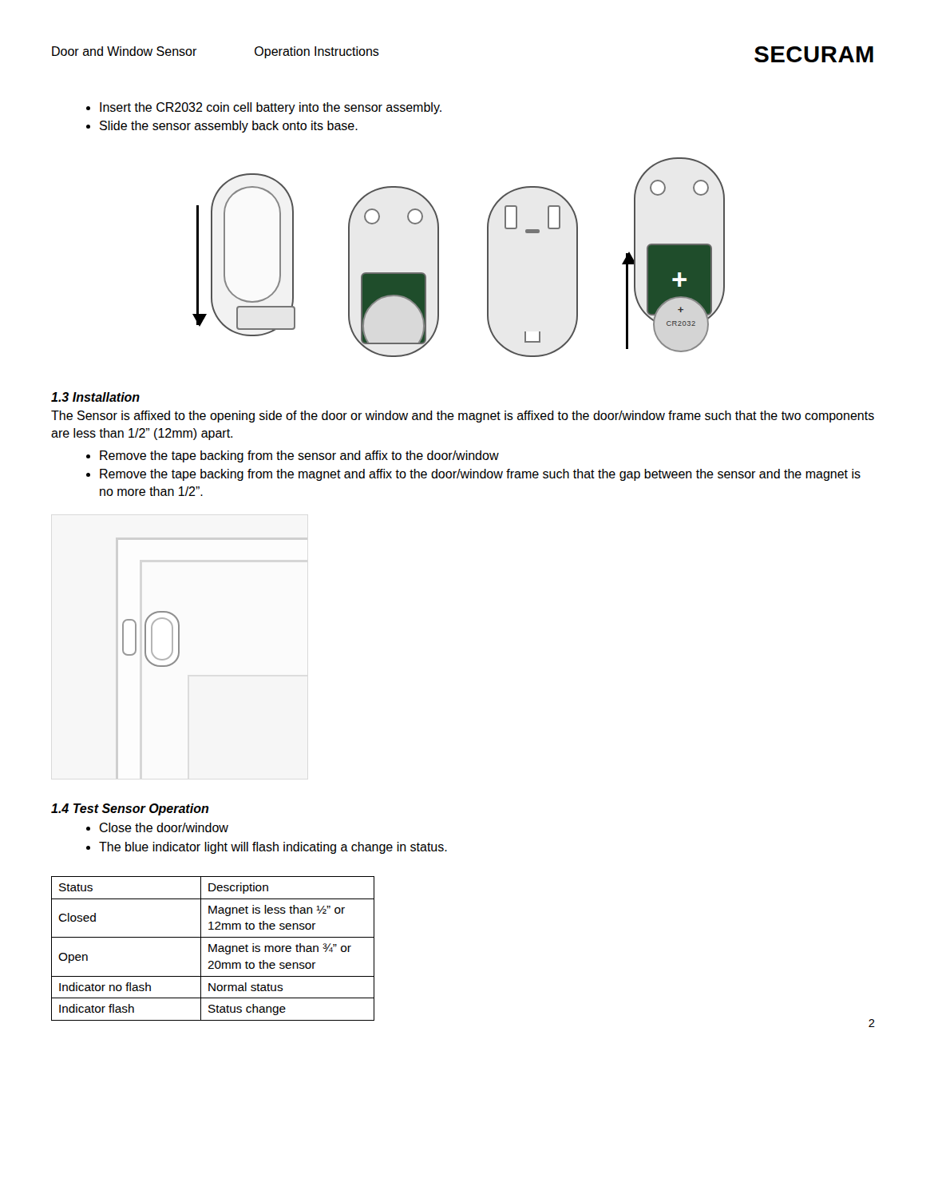Door and Window Sensor Operation Instructions
SECURAM
Insert the CR2032 coin cell battery into the sensor assembly.
Slide the sensor assembly back onto its base.
+
+
+ CR2032
1.3 Installation
The Sensor is affixed to the opening side of the door or window and the magnet is affixed to the door/window frame such that the two components are less than 1/2” (12mm) apart.
Remove the tape backing from the sensor and affix to the door/window
Remove the tape backing from the magnet and affix to the door/window frame such that the gap between the sensor and the magnet is no more than 1/2”.
1.4 Test Sensor Operation
Close the door/window
The blue indicator light will flash indicating a change in status.
| Status | Description |
| Closed | Magnet is less than ½” or 12mm to the sensor |
| Open | Magnet is more than ¾” or 20mm to the sensor |
| Indicator no flash | Normal status |
| Indicator flash | Status change |
2